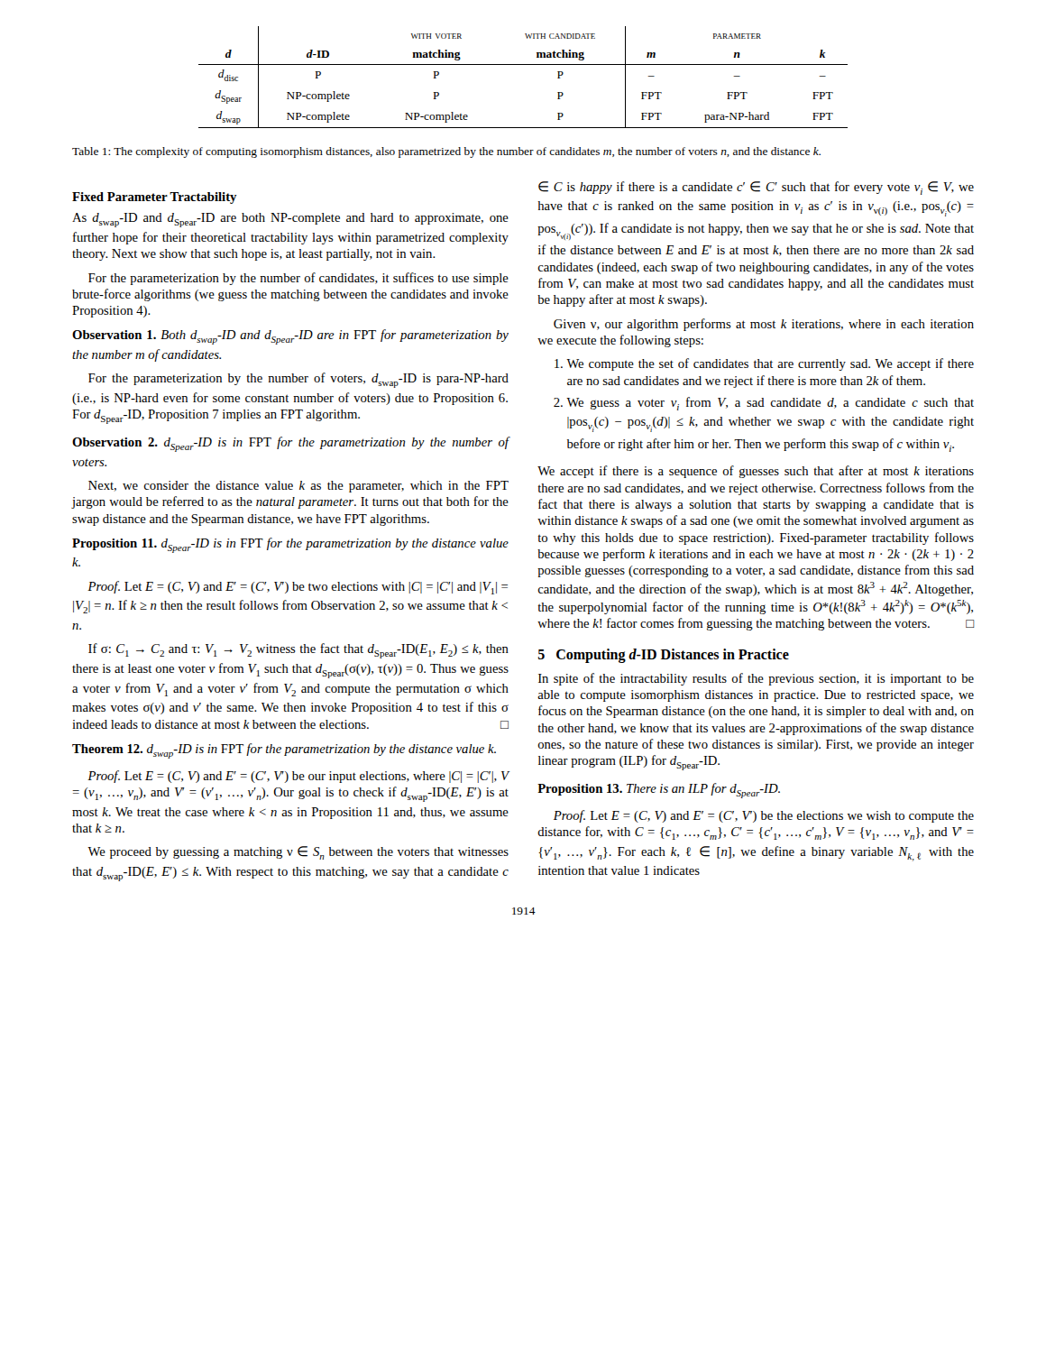| | | with voter | with candidate | parameter |
| --- | --- | --- | --- | --- |
| d | d -ID | matching | matching | m | n | k |
| d disc | P | P | P | – | – | – |
| d Spear | NP-complete | P | P | FPT | FPT | FPT |
| d swap | NP-complete | NP-complete | P | FPT | para-NP-hard | FPT |
Table 1: The complexity of computing isomorphism distances, also parametrized by the number of candidates m, the number of voters n, and the distance k.
Fixed Parameter Tractability
As dswap-ID and dSpear-ID are both NP-complete and hard to approximate, one further hope for their theoretical tractability lays within parametrized complexity theory. Next we show that such hope is, at least partially, not in vain.
For the parameterization by the number of candidates, it suffices to use simple brute-force algorithms (we guess the matching between the candidates and invoke Proposition 4).
Observation 1. Both dswap-ID and dSpear-ID are in FPT for parameterization by the number m of candidates.
For the parameterization by the number of voters, dswap-ID is para-NP-hard (i.e., is NP-hard even for some constant number of voters) due to Proposition 6. For dSpear-ID, Proposition 7 implies an FPT algorithm.
Observation 2. dSpear-ID is in FPT for the parametrization by the number of voters.
Next, we consider the distance value k as the parameter, which in the FPT jargon would be referred to as the natural parameter. It turns out that both for the swap distance and the Spearman distance, we have FPT algorithms.
Proposition 11. dSpear-ID is in FPT for the parametrization by the distance value k.
Proof. Let E = (C, V) and E′ = (C′, V′) be two elections with |C| = |C′| and |V1| = |V2| = n. If k ≥ n then the result follows from Observation 2, so we assume that k < n.
If σ: C1 → C2 and τ: V1 → V2 witness the fact that dSpear-ID(E1, E2) ≤ k, then there is at least one voter v from V1 such that dSpear(σ(v), τ(v)) = 0. Thus we guess a voter v from V1 and a voter v′ from V2 and compute the permutation σ which makes votes σ(v) and v′ the same. We then invoke Proposition 4 to test if this σ indeed leads to distance at most k between the elections. □
Theorem 12. dswap-ID is in FPT for the parametrization by the distance value k.
Proof. Let E = (C, V) and E′ = (C′, V′) be our input elections, where |C| = |C′|, V = (v1, …, vn), and V′ = (v′1, …, v′n). Our goal is to check if dswap-ID(E, E′) is at most k. We treat the case where k < n as in Proposition 11 and, thus, we assume that k ≥ n.
We proceed by guessing a matching ν ∈ Sn between the voters that witnesses that dswap-ID(E, E′) ≤ k. With respect to this matching, we say that a candidate c ∈ C is happy if there is a candidate c′ ∈ C′ such that for every vote vi ∈ V, we have that c is ranked on the same position in vi as c′ is in vν(i) (i.e., posvi(c) = posvν(i)(c′)). If a candidate is not happy, then we say that he or she is sad. Note that if the distance between E and E′ is at most k, then there are no more than 2k sad candidates (indeed, each swap of two neighbouring candidates, in any of the votes from V, can make at most two sad candidates happy, and all the candidates must be happy after at most k swaps).
Given ν, our algorithm performs at most k iterations, where in each iteration we execute the following steps:
We compute the set of candidates that are currently sad. We accept if there are no sad candidates and we reject if there is more than 2k of them.
We guess a voter vi from V, a sad candidate d, a candidate c such that |posvi(c) − posvi(d)| ≤ k, and whether we swap c with the candidate right before or right after him or her. Then we perform this swap of c within vi.
We accept if there is a sequence of guesses such that after at most k iterations there are no sad candidates, and we reject otherwise. Correctness follows from the fact that there is always a solution that starts by swapping a candidate that is within distance k swaps of a sad one (we omit the somewhat involved argument as to why this holds due to space restriction). Fixed-parameter tractability follows because we perform k iterations and in each we have at most n · 2k · (2k + 1) · 2 possible guesses (corresponding to a voter, a sad candidate, distance from this sad candidate, and the direction of the swap), which is at most 8k3 + 4k2. Altogether, the superpolynomial factor of the running time is O*(k!(8k3 + 4k2)k) = O*(k5k), where the k! factor comes from guessing the matching between the voters. □
5 Computing d-ID Distances in Practice
In spite of the intractability results of the previous section, it is important to be able to compute isomorphism distances in practice. Due to restricted space, we focus on the Spearman distance (on the one hand, it is simpler to deal with and, on the other hand, we know that its values are 2-approximations of the swap distance ones, so the nature of these two distances is similar). First, we provide an integer linear program (ILP) for dSpear-ID.
Proposition 13. There is an ILP for dSpear-ID.
Proof. Let E = (C, V) and E′ = (C′, V′) be the elections we wish to compute the distance for, with C = {c1, …, cm}, C′ = {c′1, …, c′m}, V = {v1, …, vn}, and V′ = {v′1, …, v′n}. For each k, ℓ ∈ [n], we define a binary variable Nk,ℓ with the intention that value 1 indicates
1914